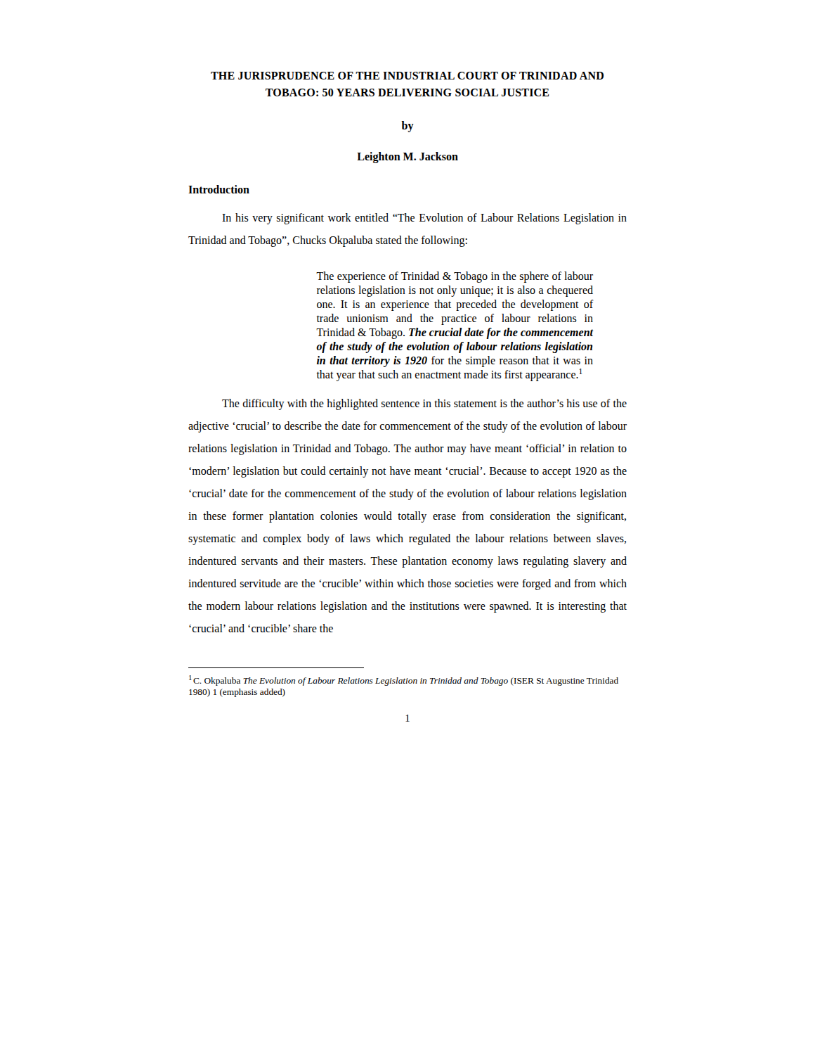The Jurisprudence of the Industrial Court of Trinidad and
Tobago: 50 Years Delivering Social Justice
by
Leighton M. Jackson
Introduction
In his very significant work entitled “The Evolution of Labour Relations Legislation in Trinidad and Tobago”, Chucks Okpaluba stated the following:
The experience of Trinidad & Tobago in the sphere of labour relations legislation is not only unique; it is also a chequered one. It is an experience that preceded the development of trade unionism and the practice of labour relations in Trinidad & Tobago. The crucial date for the commencement of the study of the evolution of labour relations legislation in that territory is 1920 for the simple reason that it was in that year that such an enactment made its first appearance.1
The difficulty with the highlighted sentence in this statement is the author’s his use of the adjective ‘crucial’ to describe the date for commencement of the study of the evolution of labour relations legislation in Trinidad and Tobago. The author may have meant ‘official’ in relation to ‘modern’ legislation but could certainly not have meant ‘crucial’. Because to accept 1920 as the ‘crucial’ date for the commencement of the study of the evolution of labour relations legislation in these former plantation colonies would totally erase from consideration the significant, systematic and complex body of laws which regulated the labour relations between slaves, indentured servants and their masters. These plantation economy laws regulating slavery and indentured servitude are the ‘crucible’ within which those societies were forged and from which the modern labour relations legislation and the institutions were spawned. It is interesting that ‘crucial’ and ‘crucible’ share the
1 C. Okpaluba The Evolution of Labour Relations Legislation in Trinidad and Tobago (ISER St Augustine Trinidad 1980) 1 (emphasis added)
1